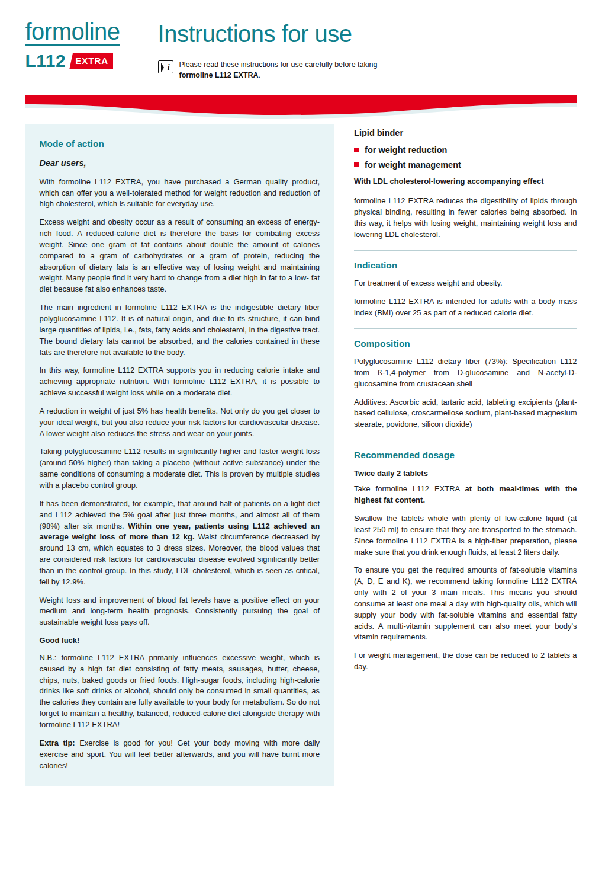formoline
L112 EXTRA
Instructions for use
Please read these instructions for use carefully before taking formoline L112 EXTRA.
Mode of action
Dear users,
With formoline L112 EXTRA, you have purchased a German quality product, which can offer you a well-tolerated method for weight reduction and reduction of high cholesterol, which is suitable for everyday use.
Excess weight and obesity occur as a result of consuming an excess of energy-rich food. A reduced-calorie diet is therefore the basis for combating excess weight. Since one gram of fat contains about double the amount of calories compared to a gram of carbohydrates or a gram of protein, reducing the absorption of dietary fats is an effective way of losing weight and maintaining weight. Many people find it very hard to change from a diet high in fat to a low- fat diet because fat also enhances taste.
The main ingredient in formoline L112 EXTRA is the indigestible dietary fiber polyglucosamine L112. It is of natural origin, and due to its structure, it can bind large quantities of lipids, i.e., fats, fatty acids and cholesterol, in the digestive tract. The bound dietary fats cannot be absorbed, and the calories contained in these fats are therefore not available to the body.
In this way, formoline L112 EXTRA supports you in reducing calorie intake and achieving appropriate nutrition. With formoline L112 EXTRA, it is possible to achieve successful weight loss while on a moderate diet.
A reduction in weight of just 5% has health benefits. Not only do you get closer to your ideal weight, but you also reduce your risk factors for cardiovascular disease. A lower weight also reduces the stress and wear on your joints.
Taking polyglucosamine L112 results in significantly higher and faster weight loss (around 50% higher) than taking a placebo (without active substance) under the same conditions of consuming a moderate diet. This is proven by multiple studies with a placebo control group.
It has been demonstrated, for example, that around half of patients on a light diet and L112 achieved the 5% goal after just three months, and almost all of them (98%) after six months. Within one year, patients using L112 achieved an average weight loss of more than 12 kg. Waist circumference decreased by around 13 cm, which equates to 3 dress sizes. Moreover, the blood values that are considered risk factors for cardiovascular disease evolved significantly better than in the control group. In this study, LDL cholesterol, which is seen as critical, fell by 12.9%.
Weight loss and improvement of blood fat levels have a positive effect on your medium and long-term health prognosis. Consistently pursuing the goal of sustainable weight loss pays off.
Good luck!
N.B.: formoline L112 EXTRA primarily influences excessive weight, which is caused by a high fat diet consisting of fatty meats, sausages, butter, cheese, chips, nuts, baked goods or fried foods. High-sugar foods, including high-calorie drinks like soft drinks or alcohol, should only be consumed in small quantities, as the calories they contain are fully available to your body for metabolism. So do not forget to maintain a healthy, balanced, reduced-calorie diet alongside therapy with formoline L112 EXTRA!
Extra tip: Exercise is good for you! Get your body moving with more daily exercise and sport. You will feel better afterwards, and you will have burnt more calories!
Lipid binder
for weight reduction
for weight management
With LDL cholesterol-lowering accompanying effect
formoline L112 EXTRA reduces the digestibility of lipids through physical binding, resulting in fewer calories being absorbed. In this way, it helps with losing weight, maintaining weight loss and lowering LDL cholesterol.
Indication
For treatment of excess weight and obesity.
formoline L112 EXTRA is intended for adults with a body mass index (BMI) over 25 as part of a reduced calorie diet.
Composition
Polyglucosamine L112 dietary fiber (73%): Specification L112 from ß-1,4-polymer from D-glucosamine and N-acetyl-D-glucosamine from crustacean shell
Additives: Ascorbic acid, tartaric acid, tableting excipients (plant-based cellulose, croscarmellose sodium, plant-based magnesium stearate, povidone, silicon dioxide)
Recommended dosage
Twice daily 2 tablets
Take formoline L112 EXTRA at both meal-times with the highest fat content.
Swallow the tablets whole with plenty of low-calorie liquid (at least 250 ml) to ensure that they are transported to the stomach. Since formoline L112 EXTRA is a high-fiber preparation, please make sure that you drink enough fluids, at least 2 liters daily.
To ensure you get the required amounts of fat-soluble vitamins (A, D, E and K), we recommend taking formoline L112 EXTRA only with 2 of your 3 main meals. This means you should consume at least one meal a day with high-quality oils, which will supply your body with fat-soluble vitamins and essential fatty acids. A multi-vitamin supplement can also meet your body's vitamin requirements.
For weight management, the dose can be reduced to 2 tablets a day.